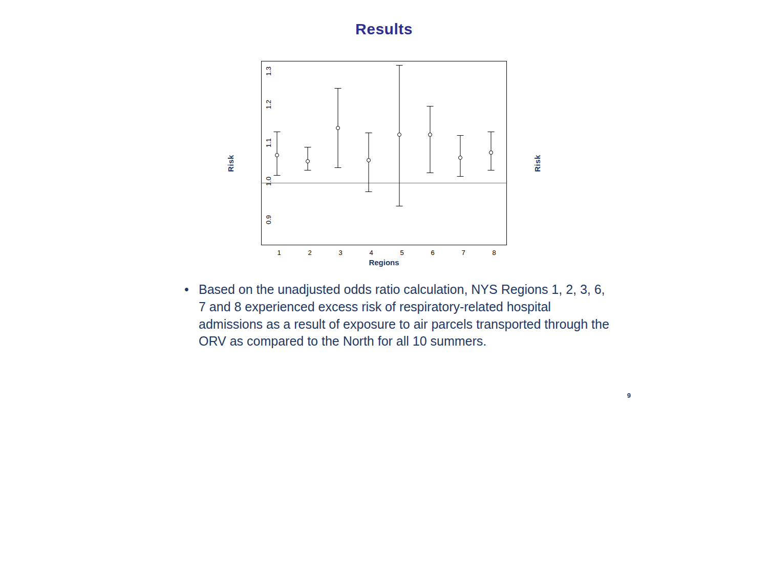Results
Risk
Risk
0.9
1.0
1.1
1.2
1.3
1
2
3
4
5
6
7
8
Regions
Based on the unadjusted odds ratio calculation, NYS Regions 1, 2, 3, 6, 7 and 8 experienced excess risk of respiratory-related hospital admissions as a result of exposure to air parcels transported through the ORV as compared to the North for all 10 summers.
9